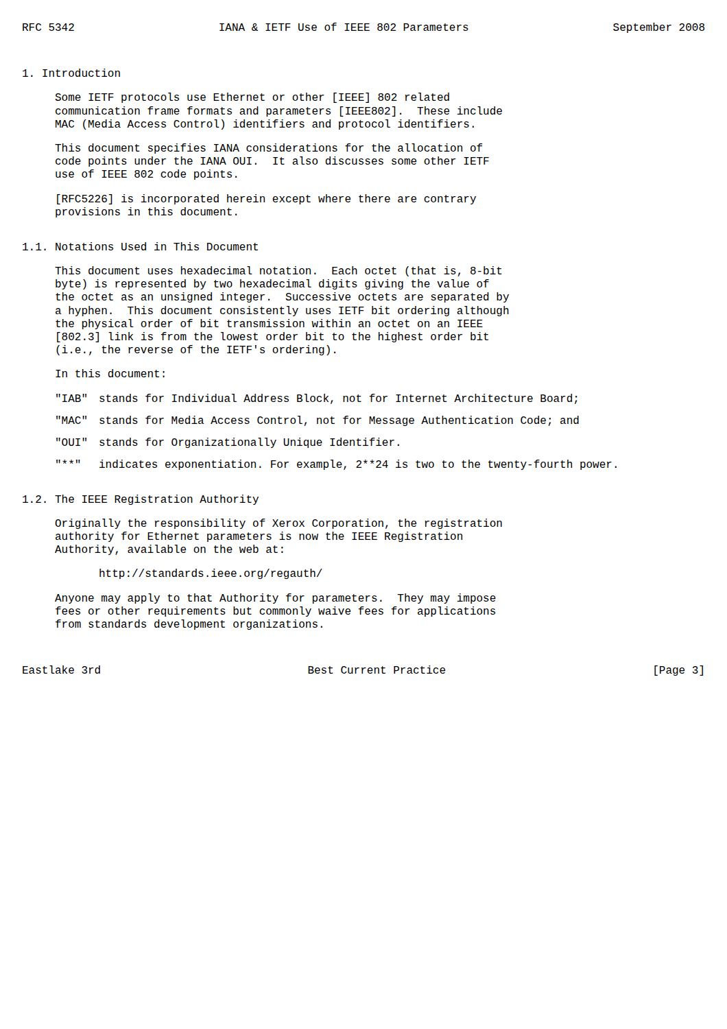RFC 5342 IANA & IETF Use of IEEE 802 Parameters September 2008
1. Introduction
Some IETF protocols use Ethernet or other [IEEE] 802 related communication frame formats and parameters [IEEE802]. These include MAC (Media Access Control) identifiers and protocol identifiers.
This document specifies IANA considerations for the allocation of code points under the IANA OUI. It also discusses some other IETF use of IEEE 802 code points.
[RFC5226] is incorporated herein except where there are contrary provisions in this document.
1.1. Notations Used in This Document
This document uses hexadecimal notation. Each octet (that is, 8-bit byte) is represented by two hexadecimal digits giving the value of the octet as an unsigned integer. Successive octets are separated by a hyphen. This document consistently uses IETF bit ordering although the physical order of bit transmission within an octet on an IEEE [802.3] link is from the lowest order bit to the highest order bit (i.e., the reverse of the IETF's ordering).
In this document:
"IAB"
stands for Individual Address Block, not for Internet Architecture Board;
"MAC"
stands for Media Access Control, not for Message Authentication Code; and
"OUI"
stands for Organizationally Unique Identifier.
"**"
indicates exponentiation. For example, 2**24 is two to the twenty-fourth power.
1.2. The IEEE Registration Authority
Originally the responsibility of Xerox Corporation, the registration authority for Ethernet parameters is now the IEEE Registration Authority, available on the web at:
http://standards.ieee.org/regauth/
Anyone may apply to that Authority for parameters. They may impose fees or other requirements but commonly waive fees for applications from standards development organizations.
Eastlake 3rd Best Current Practice [Page 3]